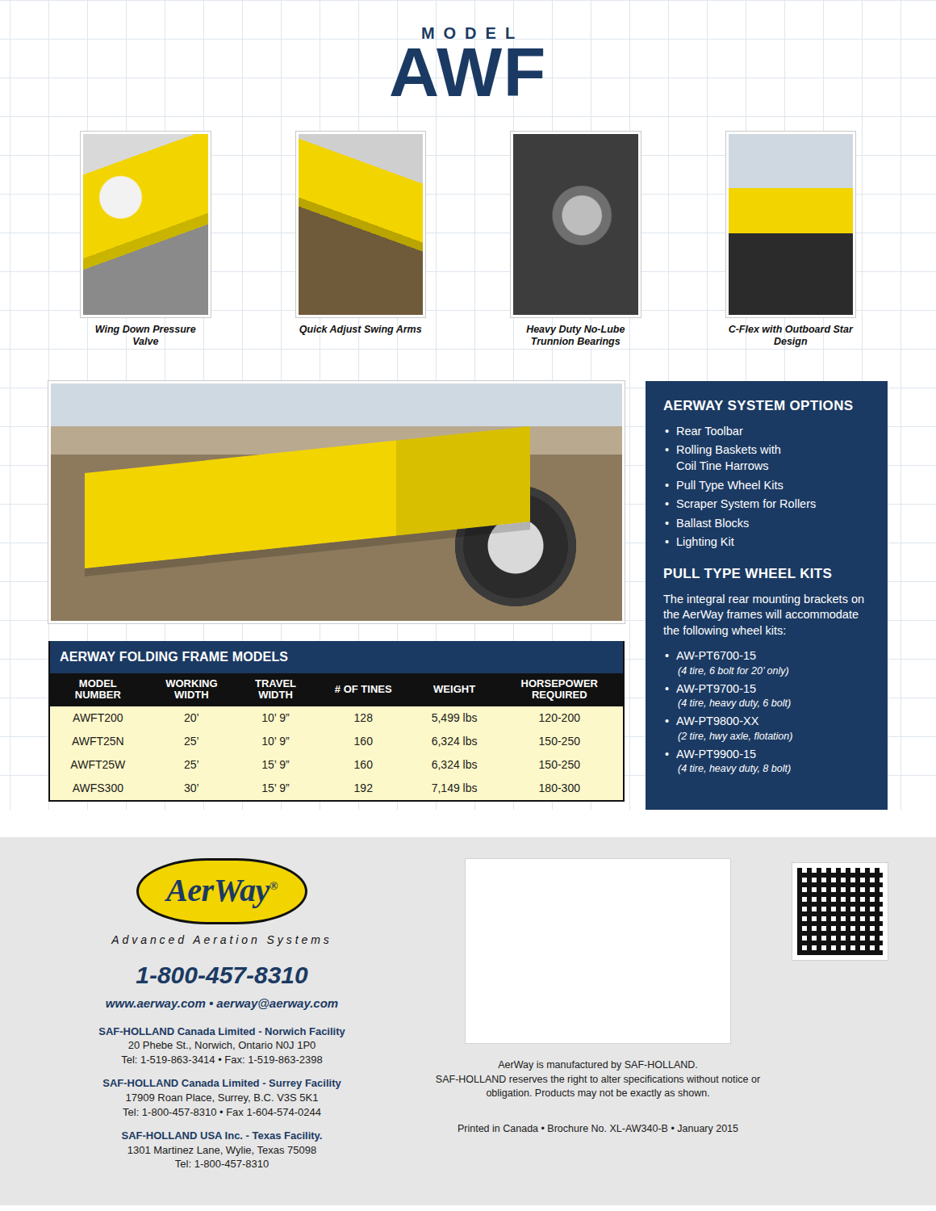MODEL
AWF
Wing Down Pressure Valve
Quick Adjust Swing Arms
Heavy Duty No-Lube
Trunnion Bearings
C-Flex with Outboard Star Design
AERWAY FOLDING FRAME MODELS
| MODEL NUMBER | WORKING WIDTH | TRAVEL WIDTH | # OF TINES | WEIGHT | HORSEPOWER REQUIRED |
| --- | --- | --- | --- | --- | --- |
| AWFT200 | 20’ | 10’ 9” | 128 | 5,499 lbs | 120-200 |
| AWFT25N | 25’ | 10’ 9” | 160 | 6,324 lbs | 150-250 |
| AWFT25W | 25’ | 15’ 9” | 160 | 6,324 lbs | 150-250 |
| AWFS300 | 30’ | 15’ 9” | 192 | 7,149 lbs | 180-300 |
AERWAY SYSTEM OPTIONS
Rear Toolbar
Rolling Baskets with
Coil Tine Harrows
Pull Type Wheel Kits
Scraper System for Rollers
Ballast Blocks
Lighting Kit
PULL TYPE WHEEL KITS
The integral rear mounting brackets on the AerWay frames will accommodate the following wheel kits:
AW-PT6700-15(4 tire, 6 bolt for 20’ only)
AW-PT9700-15(4 tire, heavy duty, 6 bolt)
AW-PT9800-XX(2 tire, hwy axle, flotation)
AW-PT9900-15(4 tire, heavy duty, 8 bolt)
AerWay®
Advanced Aeration Systems
1-800-457-8310
www.aerway.com • aerway@aerway.com
SAF-HOLLAND Canada Limited - Norwich Facility
20 Phebe St., Norwich, Ontario N0J 1P0
Tel: 1-519-863-3414 • Fax: 1-519-863-2398
SAF-HOLLAND Canada Limited - Surrey Facility
17909 Roan Place, Surrey, B.C. V3S 5K1
Tel: 1-800-457-8310 • Fax 1-604-574-0244
SAF-HOLLAND USA Inc. - Texas Facility.
1301 Martinez Lane, Wylie, Texas 75098
Tel: 1-800-457-8310
AerWay is manufactured by SAF-HOLLAND.
SAF-HOLLAND reserves the right to alter specifications without notice or obligation. Products may not be exactly as shown.
Printed in Canada • Brochure No. XL-AW340-B • January 2015